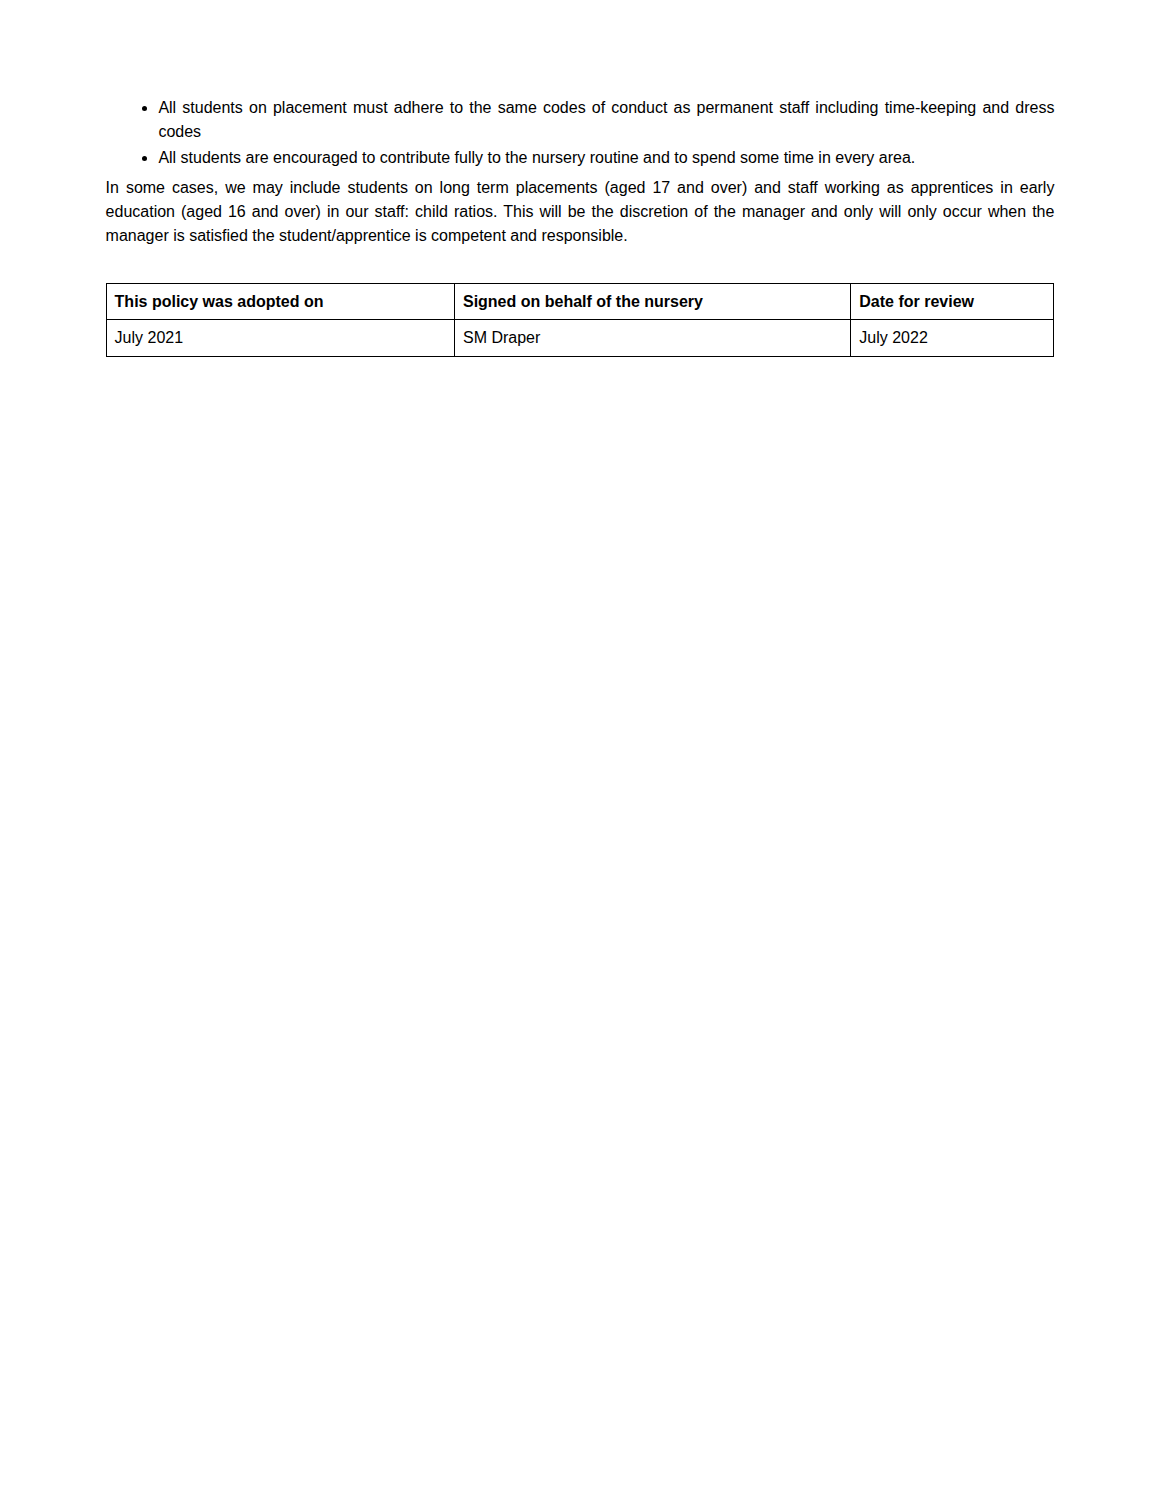All students on placement must adhere to the same codes of conduct as permanent staff including time-keeping and dress codes
All students are encouraged to contribute fully to the nursery routine and to spend some time in every area.
In some cases, we may include students on long term placements (aged 17 and over) and staff working as apprentices in early education (aged 16 and over) in our staff: child ratios. This will be the discretion of the manager and only will only occur when the manager is satisfied the student/apprentice is competent and responsible.
| This policy was adopted on | Signed on behalf of the nursery | Date for review |
| --- | --- | --- |
| July 2021 | SM Draper | July 2022 |